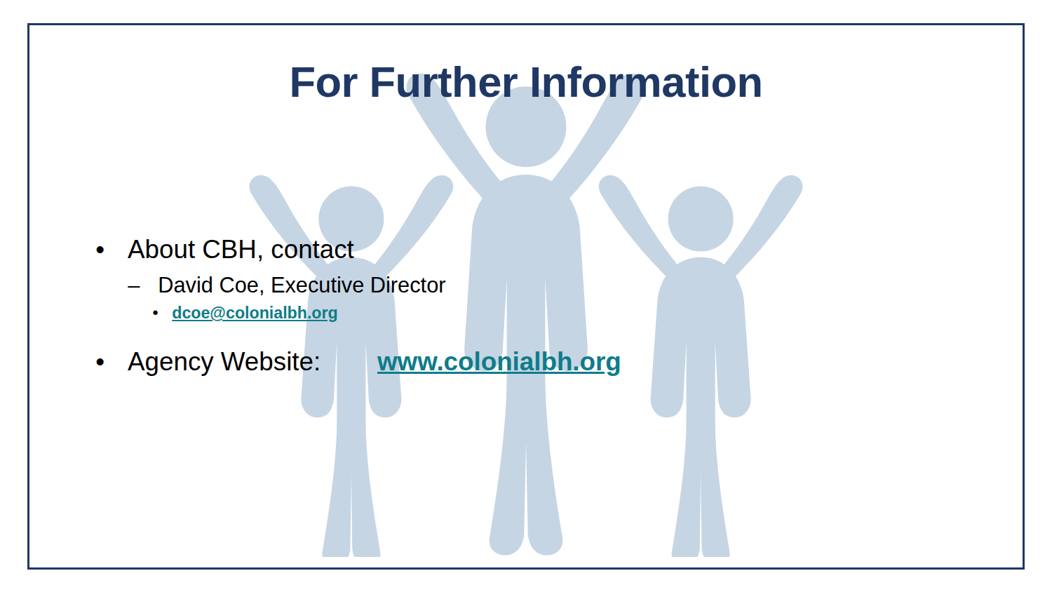For Further Information
About CBH, contact
David Coe, Executive Director
dcoe@colonialbh.org
Agency Website: www.colonialbh.org